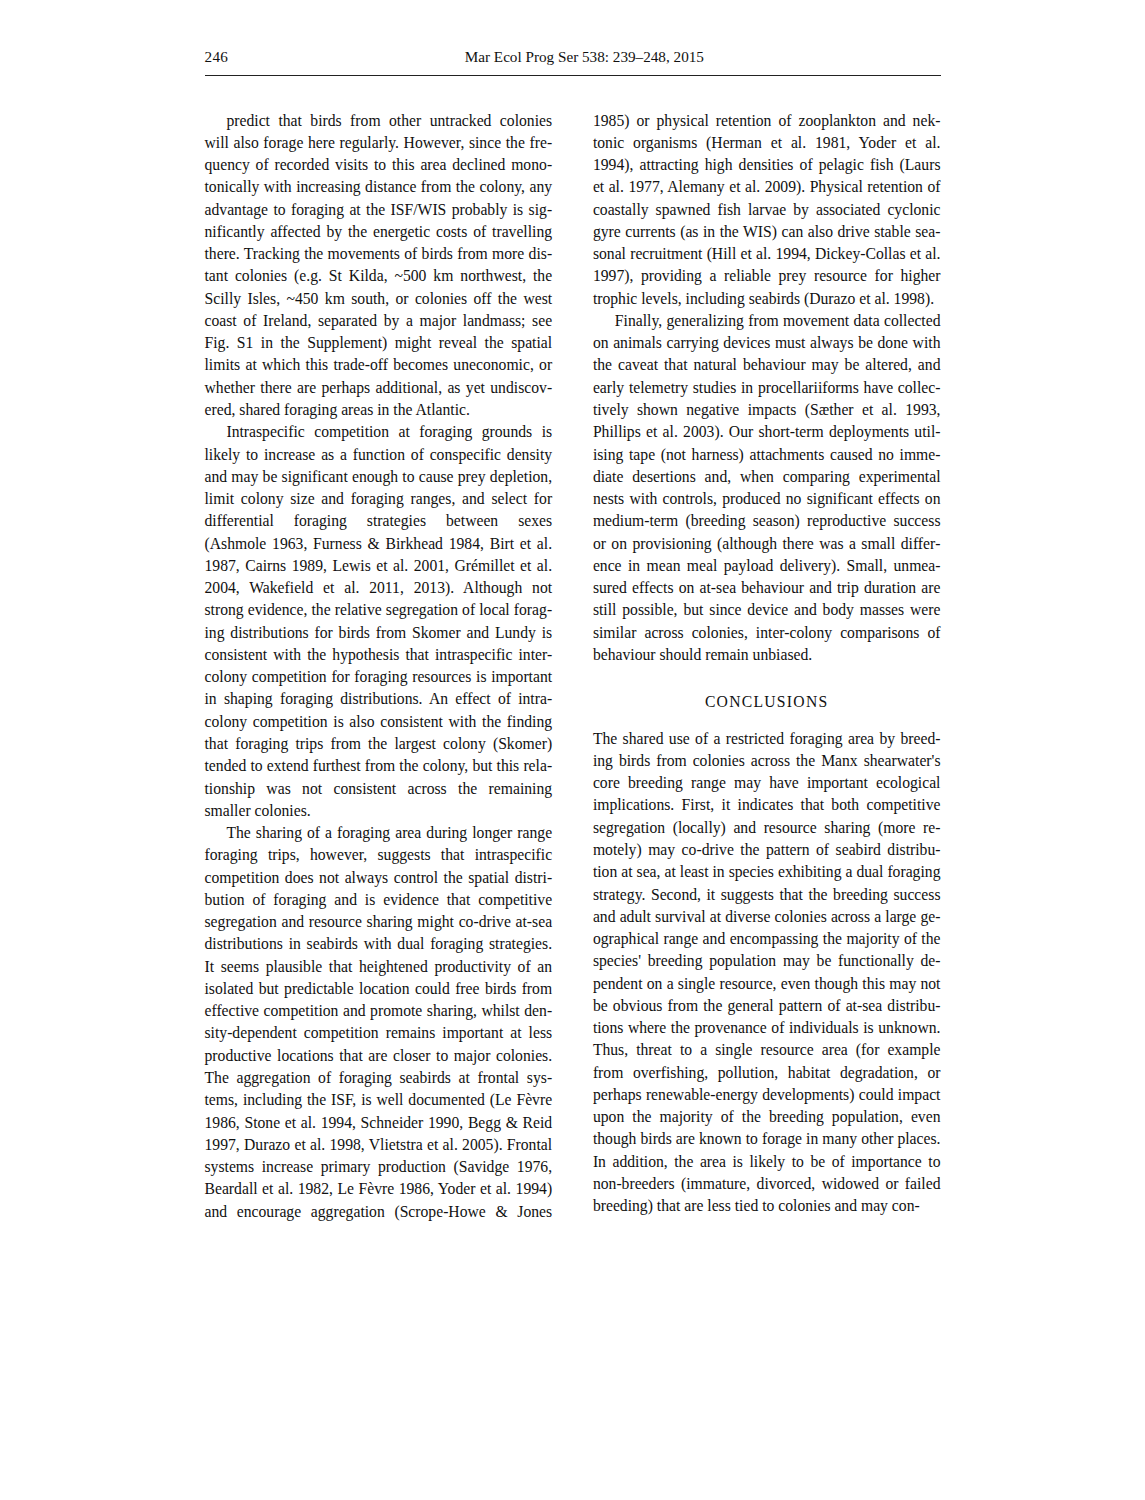246 Mar Ecol Prog Ser 538: 239–248, 2015
predict that birds from other untracked colonies will also forage here regularly. However, since the frequency of recorded visits to this area declined monotonically with increasing distance from the colony, any advantage to foraging at the ISF/WIS probably is significantly affected by the energetic costs of travelling there. Tracking the movements of birds from more distant colonies (e.g. St Kilda, ~500 km northwest, the Scilly Isles, ~450 km south, or colonies off the west coast of Ireland, separated by a major landmass; see Fig. S1 in the Supplement) might reveal the spatial limits at which this trade-off becomes uneconomic, or whether there are perhaps additional, as yet undiscovered, shared foraging areas in the Atlantic.
Intraspecific competition at foraging grounds is likely to increase as a function of conspecific density and may be significant enough to cause prey depletion, limit colony size and foraging ranges, and select for differential foraging strategies between sexes (Ashmole 1963, Furness & Birkhead 1984, Birt et al. 1987, Cairns 1989, Lewis et al. 2001, Grémillet et al. 2004, Wakefield et al. 2011, 2013). Although not strong evidence, the relative segregation of local foraging distributions for birds from Skomer and Lundy is consistent with the hypothesis that intraspecific inter-colony competition for foraging resources is important in shaping foraging distributions. An effect of intra-colony competition is also consistent with the finding that foraging trips from the largest colony (Skomer) tended to extend furthest from the colony, but this relationship was not consistent across the remaining smaller colonies.
The sharing of a foraging area during longer range foraging trips, however, suggests that intraspecific competition does not always control the spatial distribution of foraging and is evidence that competitive segregation and resource sharing might co-drive at-sea distributions in seabirds with dual foraging strategies. It seems plausible that heightened productivity of an isolated but predictable location could free birds from effective competition and promote sharing, whilst density-dependent competition remains important at less productive locations that are closer to major colonies. The aggregation of foraging seabirds at frontal systems, including the ISF, is well documented (Le Fèvre 1986, Stone et al. 1994, Schneider 1990, Begg & Reid 1997, Durazo et al. 1998, Vlietstra et al. 2005). Frontal systems increase primary production (Savidge 1976, Beardall et al. 1982, Le Fèvre 1986, Yoder et al. 1994) and encourage aggregation (Scrope-Howe & Jones 1985) or physical retention of zooplankton and nektonic organisms (Herman et al. 1981, Yoder et al. 1994), attracting high densities of pelagic fish (Laurs et al. 1977, Alemany et al. 2009). Physical retention of coastally spawned fish larvae by associated cyclonic gyre currents (as in the WIS) can also drive stable seasonal recruitment (Hill et al. 1994, Dickey-Collas et al. 1997), providing a reliable prey resource for higher trophic levels, including seabirds (Durazo et al. 1998).
Finally, generalizing from movement data collected on animals carrying devices must always be done with the caveat that natural behaviour may be altered, and early telemetry studies in procellariiforms have collectively shown negative impacts (Sæther et al. 1993, Phillips et al. 2003). Our short-term deployments utilising tape (not harness) attachments caused no immediate desertions and, when comparing experimental nests with controls, produced no significant effects on medium-term (breeding season) reproductive success or on provisioning (although there was a small difference in mean meal payload delivery). Small, unmeasured effects on at-sea behaviour and trip duration are still possible, but since device and body masses were similar across colonies, inter-colony comparisons of behaviour should remain unbiased.
Conclusions
The shared use of a restricted foraging area by breeding birds from colonies across the Manx shearwater's core breeding range may have important ecological implications. First, it indicates that both competitive segregation (locally) and resource sharing (more remotely) may co-drive the pattern of seabird distribution at sea, at least in species exhibiting a dual foraging strategy. Second, it suggests that the breeding success and adult survival at diverse colonies across a large geographical range and encompassing the majority of the species' breeding population may be functionally dependent on a single resource, even though this may not be obvious from the general pattern of at-sea distributions where the provenance of individuals is unknown. Thus, threat to a single resource area (for example from overfishing, pollution, habitat degradation, or perhaps renewable-energy developments) could impact upon the majority of the breeding population, even though birds are known to forage in many other places. In addition, the area is likely to be of importance to non-breeders (immature, divorced, widowed or failed breeding) that are less tied to colonies and may con-